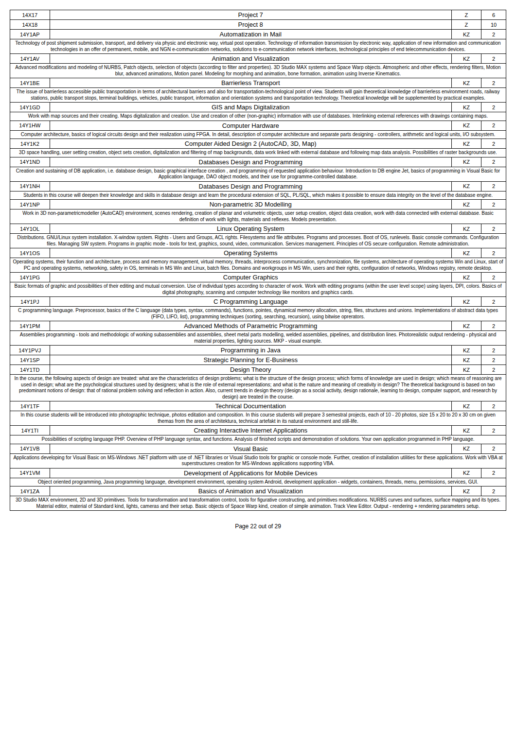| 14X17 | Project 7 | Z | 6 |
| 14X18 | Project 8 | Z | 10 |
| 14Y1AP | Automatization in Mail | KZ | 2 |
| Technology of post shipment submission, transport, and delivery via physic and electronic way, virtual post operation. Technology of information transmission by electronic way, application of new information and communication technologies in an offer of permanent, mobile, and NGN e-communication networks, solutions to e-communication network interfaces, technological principles of end telecommunication devices. |
| 14Y1AV | Animation and Visualization | KZ | 2 |
| Advanced modifications and modeling of NURBS, Patch objects, selection of objects (according to filter and properties). 3D Studio MAX systems and Space Warp objects. Atmospheric and other effects, rendering filters, Motion blur, advanced animations, Motion panel. Modeling for morphing and animation, bone formation, animation using Inverse Kinematics. |
| 14Y1BE | Barrierless Transport | KZ | 2 |
| The issue of barrierless accessible public transportation in terms of architectural barriers and also for transportation-technological point of view. Students will gain theoretical knowledge of barrierless environment roads, railway stations, public transport stops, terminal buildings, vehicles, public transport, information and orientation systems and transportation technology. Theoretical knowledge will be supplemented by practical examples. |
| 14Y1GD | GIS and Maps Digitalization | KZ | 2 |
| Work with map sources and their creating. Maps digitalization and creation. Use and creation of other (non-graphic) information with use of databases. Interlinking external references with drawings containing maps. |
| 14Y1HW | Computer Hardware | KZ | 2 |
| Computer architecture, basics of logical circuits design and their realization using FPGA. In detail, description of computer architecture and separate parts designing - controllers, arithmetic and logical units, I/O subsystem. |
| 14Y1K2 | Computer Aided Design 2 (AutoCAD, 3D, Map) | KZ | 2 |
| 3D space handling, user setting creation, object sets creation, digitalization and filtering of map backgrounds, data work linked with external database and following map data analysis. Possibilities of raster backgrounds use. |
| 14Y1ND | Databases Design and Programming | KZ | 2 |
| Creation and sustaining of DB application, i.e. database design, basic graphical interface creation , and programming of requested application behaviour. Introduction to DB engine Jet, basics of programming in Visual Basic for Application language, DAO object models, and their use for programme-controlled database. |
| 14Y1NH | Databases Design and Programming | KZ | 2 |
| Students in this course will deepen their knowledge and skills in database design and learn the procedural extension of SQL, PL/SQL, which makes it possible to ensure data integrity on the level of the database engine. |
| 14Y1NP | Non-parametric 3D Modelling | KZ | 2 |
| Work in 3D non-parametricmodeller (AutoCAD) environment, scenes rendering, creation of planar and volumetric objects, user setup creation, object data creation, work with data connected with external database. Basic definition of work with lights, materials and reflexes. Models presentation. |
| 14Y1OL | Linux Operating System | KZ | 2 |
| Distributions. GNU/Linux system installation. X-window system. Rights - Users and Groups, ACL rights. Filesystems and file attributes. Programs and processes. Boot of OS, runlevels. Basic console commands. Configuration files. Managing SW system. Programs in graphic mode - tools for text, graphics, sound, video, communication. Services management. Principles of OS secure configuration. Remote administration. |
| 14Y1OS | Operating Systems | KZ | 2 |
| Operating systems, their function and architecture, process and memory management, virtual memory, threads, interprocess communication, synchronization, file systems, architecture of operating systems Win and Linux, start of PC and operating systems, networking, safety in OS, terminals in MS Win and Linux, batch files. Domains and workgroups in MS Win, users and their rights, configuration of networks, Windows registry, remote desktop. |
| 14Y1PG | Computer Graphics | KZ | 2 |
| Basic formats of graphic and possibilities of their editing and mutual conversion. Use of individual types according to character of work. Work with editing programs (within the user level scope) using layers, DPI, colors. Basics of digital photography, scanning and computer technology like monitors and graphics cards. |
| 14Y1PJ | C Programming Language | KZ | 2 |
| C programming language. Preprocessor, basics of the C language (data types, syntax, commands), functions, pointes, dynamical memory allocation, string, files, structures and unions. Implementations of abstract data types (FIFO, LIFO, list), programming techniques (sorting, searching, recursion), using bitwise oprerators. |
| 14Y1PM | Advanced Methods of Parametric Programming | KZ | 2 |
| Assemblies programming - tools and methodologic of working subassemblies and assemblies, sheet metal parts modelling, welded assemblies, pipelines, and distribution lines. Photorealistic output rendering - physical and material properties, lighting sources. MKP - visual example. |
| 14Y1PVJ | Programming in Java | KZ | 2 |
| 14Y1SP | Strategic Planning for E-Business | KZ | 2 |
| 14Y1TD | Design Theory | KZ | 2 |
| In the course, the following aspects of design are treated: what are the characteristics of design problems; what is the structure of the design process; which forms of knowledge are used in design; which means of reasoning are used in design; what are the psychological structures used by designers; what is the role of external representations; and what is the nature and meaning of creativity in design? The theoretical background is based on two predominant notions of design: that of rational problem solving and reflection in action. Also, current trends in design theory (design as a social activity, design rationale, learning to design, computer support, and research by design) are treated in the course. |
| 14Y1TF | Technical Documentation | KZ | 2 |
| In this course students will be introduced into photographic technique, photos editation and composition. In this course students will prepare 3 semestral projects, each of 10 - 20 photos, size 15 x 20 to 20 x 30 cm on given themas from the area of architektura, technical artefakt in its natural environment and still-life. |
| 14Y1TI | Creating Interactive Internet Applications | KZ | 2 |
| Possibilities of scripting language PHP. Overview of PHP language syntax, and functions. Analysis of finished scripts and demonstration of solutions. Your own application programmed in PHP language. |
| 14Y1VB | Visual Basic | KZ | 2 |
| Applications developing for Visual Basic on MS-Windows .NET platform with use of .NET libraries or Visual Studio tools for graphic or console mode. Further, creation of installation utilities for these applications. Work with VBA at superstructures creation for MS-Windows applications supporting VBA. |
| 14Y1VM | Development of Applications for Mobile Devices | KZ | 2 |
| Object oriented programming, Java programming language, development environment, operating system Android, development application - widgets, containers, threads, menu, permissions, services, GUI. |
| 14Y1ZA | Basics of Animation and Visualization | KZ | 2 |
| 3D Studio MAX environment, 2D and 3D primitives. Tools for transformation and transformation control, tools for figurative constructing, and primitives modifications. NURBS curves and surfaces, surface mapping and its types. Material editor, material of Standard kind, lights, cameras and their setup. Basic objects of Space Warp kind, creation of simple animation. Track View Editor. Output - rendering + rendering parameters setup. |
Page 22 out of 29